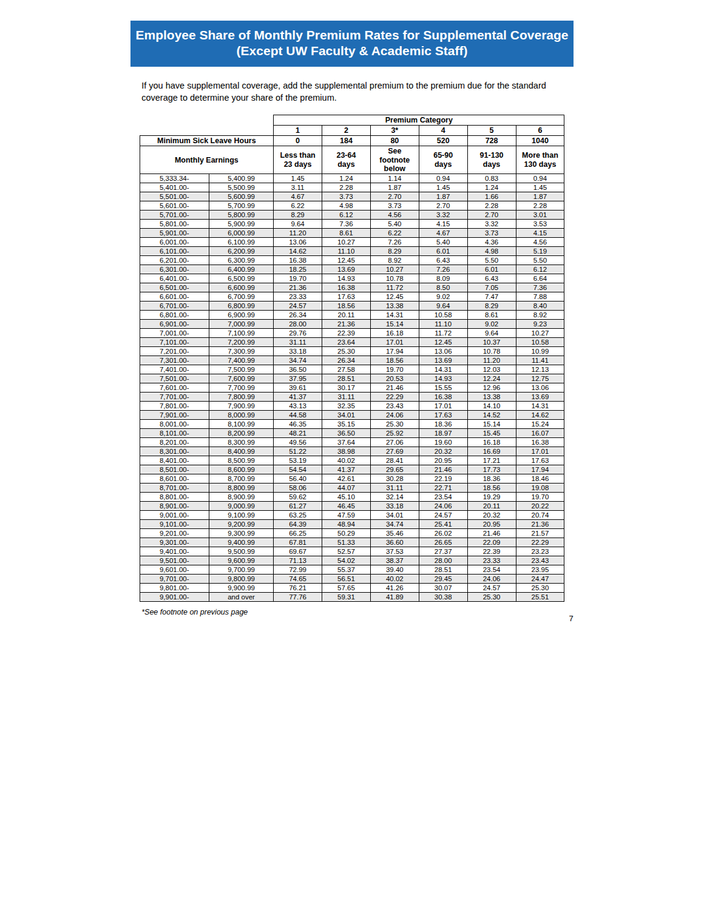Employee Share of Monthly Premium Rates for Supplemental Coverage
(Except UW Faculty & Academic Staff)
If you have supplemental coverage, add the supplemental premium to the premium due for the standard coverage to determine your share of the premium.
| | Premium Category |
| | 1 | 2 | 3* | 4 | 5 | 6 |
| Minimum Sick Leave Hours | 0 | 184 | 80 | 520 | 728 | 1040 |
| Monthly Earnings | Less than 23 days | 23-64 days | See footnote below | 65-90 days | 91-130 days | More than 130 days |
| 5,333.34- | 5,400.99 | 1.45 | 1.24 | 1.14 | 0.94 | 0.83 | 0.94 |
| 5,401.00- | 5,500.99 | 3.11 | 2.28 | 1.87 | 1.45 | 1.24 | 1.45 |
| 5,501.00- | 5,600.99 | 4.67 | 3.73 | 2.70 | 1.87 | 1.66 | 1.87 |
| 5,601.00- | 5,700.99 | 6.22 | 4.98 | 3.73 | 2.70 | 2.28 | 2.28 |
| 5,701.00- | 5,800.99 | 8.29 | 6.12 | 4.56 | 3.32 | 2.70 | 3.01 |
| 5,801.00- | 5,900.99 | 9.64 | 7.36 | 5.40 | 4.15 | 3.32 | 3.53 |
| 5,901.00- | 6,000.99 | 11.20 | 8.61 | 6.22 | 4.67 | 3.73 | 4.15 |
| 6,001.00- | 6,100.99 | 13.06 | 10.27 | 7.26 | 5.40 | 4.36 | 4.56 |
| 6,101.00- | 6,200.99 | 14.62 | 11.10 | 8.29 | 6.01 | 4.98 | 5.19 |
| 6,201.00- | 6,300.99 | 16.38 | 12.45 | 8.92 | 6.43 | 5.50 | 5.50 |
| 6,301.00- | 6,400.99 | 18.25 | 13.69 | 10.27 | 7.26 | 6.01 | 6.12 |
| 6,401.00- | 6,500.99 | 19.70 | 14.93 | 10.78 | 8.09 | 6.43 | 6.64 |
| 6,501.00- | 6,600.99 | 21.36 | 16.38 | 11.72 | 8.50 | 7.05 | 7.36 |
| 6,601.00- | 6,700.99 | 23.33 | 17.63 | 12.45 | 9.02 | 7.47 | 7.88 |
| 6,701.00- | 6,800.99 | 24.57 | 18.56 | 13.38 | 9.64 | 8.29 | 8.40 |
| 6,801.00- | 6,900.99 | 26.34 | 20.11 | 14.31 | 10.58 | 8.61 | 8.92 |
| 6,901.00- | 7,000.99 | 28.00 | 21.36 | 15.14 | 11.10 | 9.02 | 9.23 |
| 7,001.00- | 7,100.99 | 29.76 | 22.39 | 16.18 | 11.72 | 9.64 | 10.27 |
| 7,101.00- | 7,200.99 | 31.11 | 23.64 | 17.01 | 12.45 | 10.37 | 10.58 |
| 7,201.00- | 7,300.99 | 33.18 | 25.30 | 17.94 | 13.06 | 10.78 | 10.99 |
| 7,301.00- | 7,400.99 | 34.74 | 26.34 | 18.56 | 13.69 | 11.20 | 11.41 |
| 7,401.00- | 7,500.99 | 36.50 | 27.58 | 19.70 | 14.31 | 12.03 | 12.13 |
| 7,501.00- | 7,600.99 | 37.95 | 28.51 | 20.53 | 14.93 | 12.24 | 12.75 |
| 7,601.00- | 7,700.99 | 39.61 | 30.17 | 21.46 | 15.55 | 12.96 | 13.06 |
| 7,701.00- | 7,800.99 | 41.37 | 31.11 | 22.29 | 16.38 | 13.38 | 13.69 |
| 7,801.00- | 7,900.99 | 43.13 | 32.35 | 23.43 | 17.01 | 14.10 | 14.31 |
| 7,901.00- | 8,000.99 | 44.58 | 34.01 | 24.06 | 17.63 | 14.52 | 14.62 |
| 8,001.00- | 8,100.99 | 46.35 | 35.15 | 25.30 | 18.36 | 15.14 | 15.24 |
| 8,101.00- | 8,200.99 | 48.21 | 36.50 | 25.92 | 18.97 | 15.45 | 16.07 |
| 8,201.00- | 8,300.99 | 49.56 | 37.64 | 27.06 | 19.60 | 16.18 | 16.38 |
| 8,301.00- | 8,400.99 | 51.22 | 38.98 | 27.69 | 20.32 | 16.69 | 17.01 |
| 8,401.00- | 8,500.99 | 53.19 | 40.02 | 28.41 | 20.95 | 17.21 | 17.63 |
| 8,501.00- | 8,600.99 | 54.54 | 41.37 | 29.65 | 21.46 | 17.73 | 17.94 |
| 8,601.00- | 8,700.99 | 56.40 | 42.61 | 30.28 | 22.19 | 18.36 | 18.46 |
| 8,701.00- | 8,800.99 | 58.06 | 44.07 | 31.11 | 22.71 | 18.56 | 19.08 |
| 8,801.00- | 8,900.99 | 59.62 | 45.10 | 32.14 | 23.54 | 19.29 | 19.70 |
| 8,901.00- | 9,000.99 | 61.27 | 46.45 | 33.18 | 24.06 | 20.11 | 20.22 |
| 9,001.00- | 9,100.99 | 63.25 | 47.59 | 34.01 | 24.57 | 20.32 | 20.74 |
| 9,101.00- | 9,200.99 | 64.39 | 48.94 | 34.74 | 25.41 | 20.95 | 21.36 |
| 9,201.00- | 9,300.99 | 66.25 | 50.29 | 35.46 | 26.02 | 21.46 | 21.57 |
| 9,301.00- | 9,400.99 | 67.81 | 51.33 | 36.60 | 26.65 | 22.09 | 22.29 |
| 9,401.00- | 9,500.99 | 69.67 | 52.57 | 37.53 | 27.37 | 22.39 | 23.23 |
| 9,501.00- | 9,600.99 | 71.13 | 54.02 | 38.37 | 28.00 | 23.33 | 23.43 |
| 9,601.00- | 9,700.99 | 72.99 | 55.37 | 39.40 | 28.51 | 23.54 | 23.95 |
| 9,701.00- | 9,800.99 | 74.65 | 56.51 | 40.02 | 29.45 | 24.06 | 24.47 |
| 9,801.00- | 9,900.99 | 76.21 | 57.65 | 41.26 | 30.07 | 24.57 | 25.30 |
| 9,901.00- | and over | 77.76 | 59.31 | 41.89 | 30.38 | 25.30 | 25.51 |
*See footnote on previous page
7